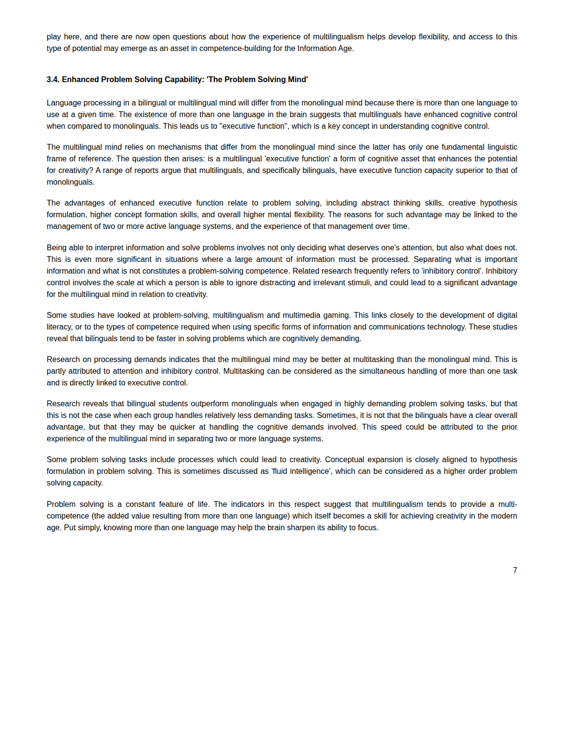play here, and there are now open questions about how the experience of multilingualism helps develop flexibility, and access to this type of potential may emerge as an asset in competence-building for the Information Age.
3.4. Enhanced Problem Solving Capability: 'The Problem Solving Mind'
Language processing in a bilingual or multilingual mind will differ from the monolingual mind because there is more than one language to use at a given time. The existence of more than one language in the brain suggests that multilinguals have enhanced cognitive control when compared to monolinguals. This leads us to "executive function", which is a key concept in understanding cognitive control.
The multilingual mind relies on mechanisms that differ from the monolingual mind since the latter has only one fundamental linguistic frame of reference. The question then arises: is a multilingual 'executive function' a form of cognitive asset that enhances the potential for creativity? A range of reports argue that multilinguals, and specifically bilinguals, have executive function capacity superior to that of monolinguals.
The advantages of enhanced executive function relate to problem solving, including abstract thinking skills, creative hypothesis formulation, higher concept formation skills, and overall higher mental flexibility. The reasons for such advantage may be linked to the management of two or more active language systems, and the experience of that management over time.
Being able to interpret information and solve problems involves not only deciding what deserves one's attention, but also what does not. This is even more significant in situations where a large amount of information must be processed. Separating what is important information and what is not constitutes a problem-solving competence. Related research frequently refers to 'inhibitory control'. Inhibitory control involves the scale at which a person is able to ignore distracting and irrelevant stimuli, and could lead to a significant advantage for the multilingual mind in relation to creativity.
Some studies have looked at problem-solving, multilingualism and multimedia gaming. This links closely to the development of digital literacy, or to the types of competence required when using specific forms of information and communications technology. These studies reveal that bilinguals tend to be faster in solving problems which are cognitively demanding.
Research on processing demands indicates that the multilingual mind may be better at multitasking than the monolingual mind. This is partly attributed to attention and inhibitory control. Multitasking can be considered as the simultaneous handling of more than one task and is directly linked to executive control.
Research reveals that bilingual students outperform monolinguals when engaged in highly demanding problem solving tasks, but that this is not the case when each group handles relatively less demanding tasks. Sometimes, it is not that the bilinguals have a clear overall advantage, but that they may be quicker at handling the cognitive demands involved. This speed could be attributed to the prior experience of the multilingual mind in separating two or more language systems.
Some problem solving tasks include processes which could lead to creativity. Conceptual expansion is closely aligned to hypothesis formulation in problem solving. This is sometimes discussed as 'fluid intelligence', which can be considered as a higher order problem solving capacity.
Problem solving is a constant feature of life. The indicators in this respect suggest that multilingualism tends to provide a multi-competence (the added value resulting from more than one language) which itself becomes a skill for achieving creativity in the modern age. Put simply, knowing more than one language may help the brain sharpen its ability to focus.
7